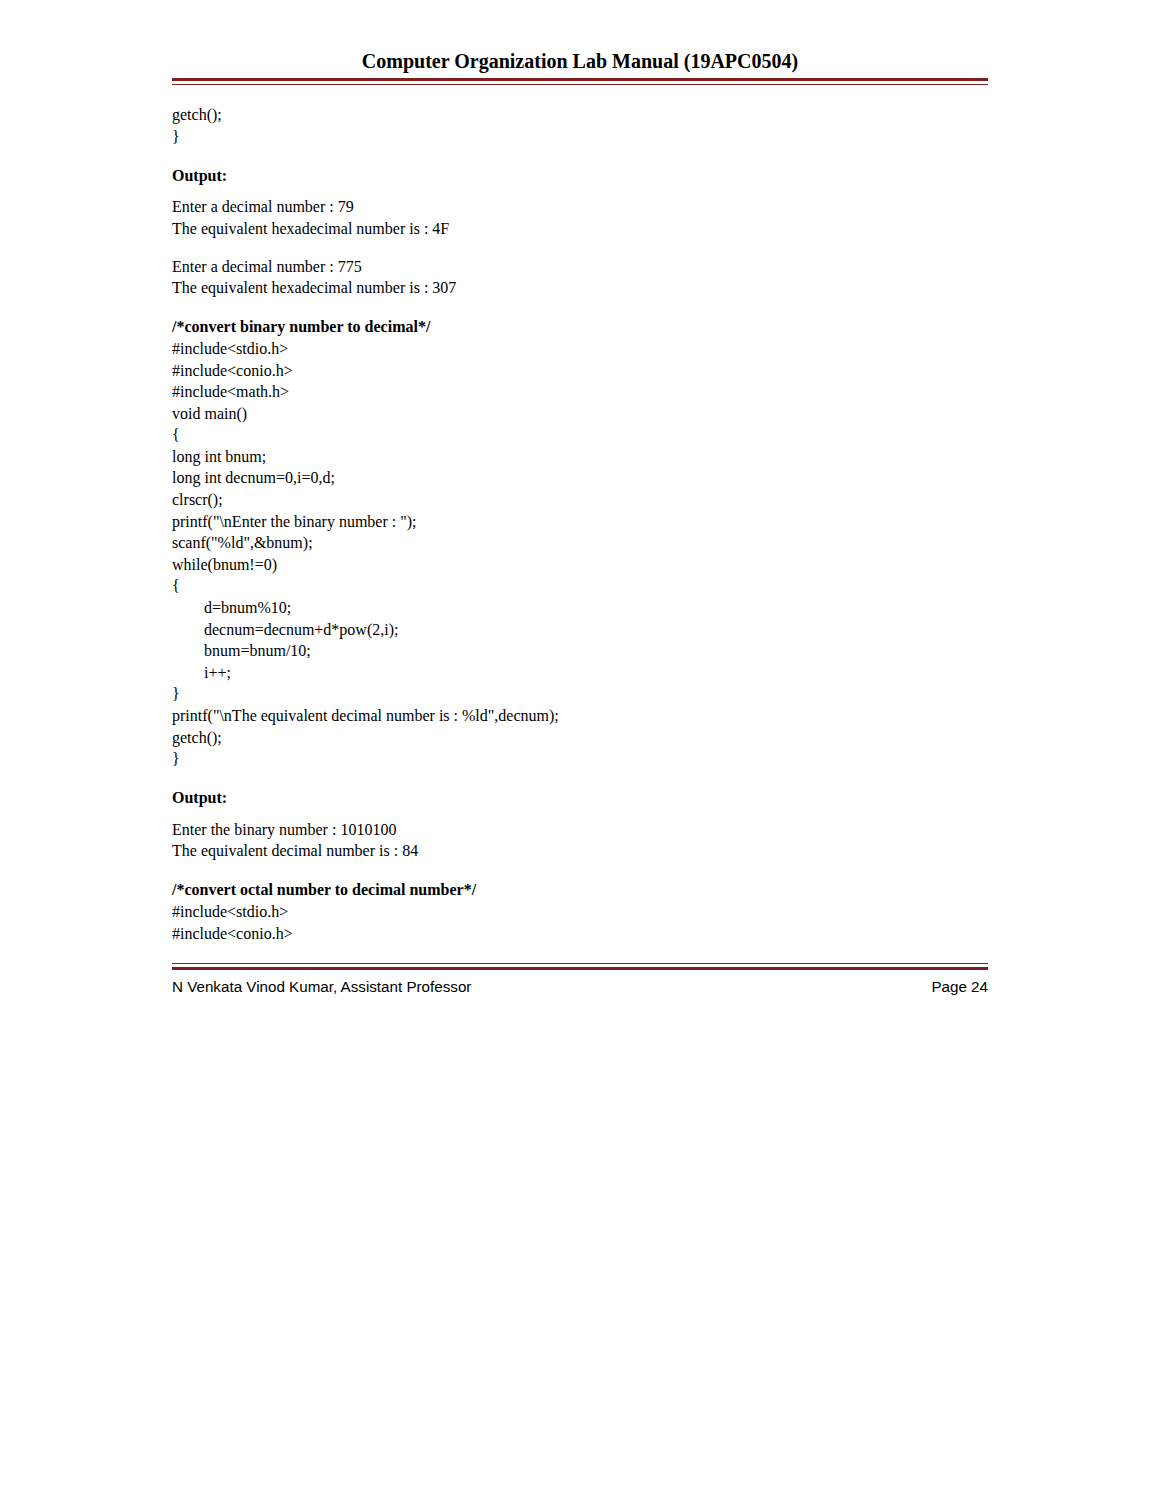Computer Organization Lab Manual (19APC0504)
getch();
}
Output:
Enter a decimal number : 79
The equivalent hexadecimal number is : 4F
Enter a decimal number : 775
The equivalent hexadecimal number is : 307
/*convert binary number to decimal*/
#include<stdio.h>
#include<conio.h>
#include<math.h>
void main()
{
long int bnum;
long int decnum=0,i=0,d;
clrscr();
printf("\nEnter the binary number : ");
scanf("%ld",&bnum);
while(bnum!=0)
{
        d=bnum%10;
        decnum=decnum+d*pow(2,i);
        bnum=bnum/10;
        i++;
}
printf("\nThe equivalent decimal number is : %ld",decnum);
getch();
}
Output:
Enter the binary number : 1010100
The equivalent decimal number is : 84
/*convert octal number to decimal number*/
#include<stdio.h>
#include<conio.h>
N Venkata Vinod Kumar, Assistant Professor Page 24